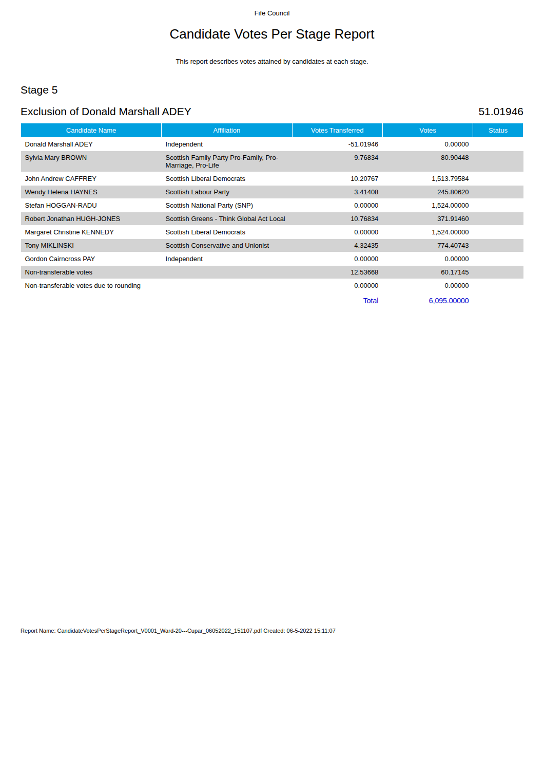Fife Council
Candidate Votes Per Stage Report
This report describes votes attained by candidates at each stage.
Stage 5
Exclusion of Donald Marshall ADEY 51.01946
| Candidate Name | Affiliation | Votes Transferred | Votes | Status |
| --- | --- | --- | --- | --- |
| Donald Marshall ADEY | Independent | -51.01946 | 0.00000 | |
| Sylvia Mary BROWN | Scottish Family Party Pro-Family, Pro-Marriage, Pro-Life | 9.76834 | 80.90448 | |
| John Andrew CAFFREY | Scottish Liberal Democrats | 10.20767 | 1,513.79584 | |
| Wendy Helena HAYNES | Scottish Labour Party | 3.41408 | 245.80620 | |
| Stefan HOGGAN-RADU | Scottish National Party (SNP) | 0.00000 | 1,524.00000 | |
| Robert Jonathan HUGH-JONES | Scottish Greens - Think Global Act Local | 10.76834 | 371.91460 | |
| Margaret Christine KENNEDY | Scottish Liberal Democrats | 0.00000 | 1,524.00000 | |
| Tony MIKLINSKI | Scottish Conservative and Unionist | 4.32435 | 774.40743 | |
| Gordon Cairncross PAY | Independent | 0.00000 | 0.00000 | |
| Non-transferable votes | 12.53668 | 60.17145 | |
| Non-transferable votes due to rounding | 0.00000 | 0.00000 | |
| Total | 6,095.00000 | |
Report Name: CandidateVotesPerStageReport_V0001_Ward-20---Cupar_06052022_151107.pdf Created: 06-5-2022 15:11:07